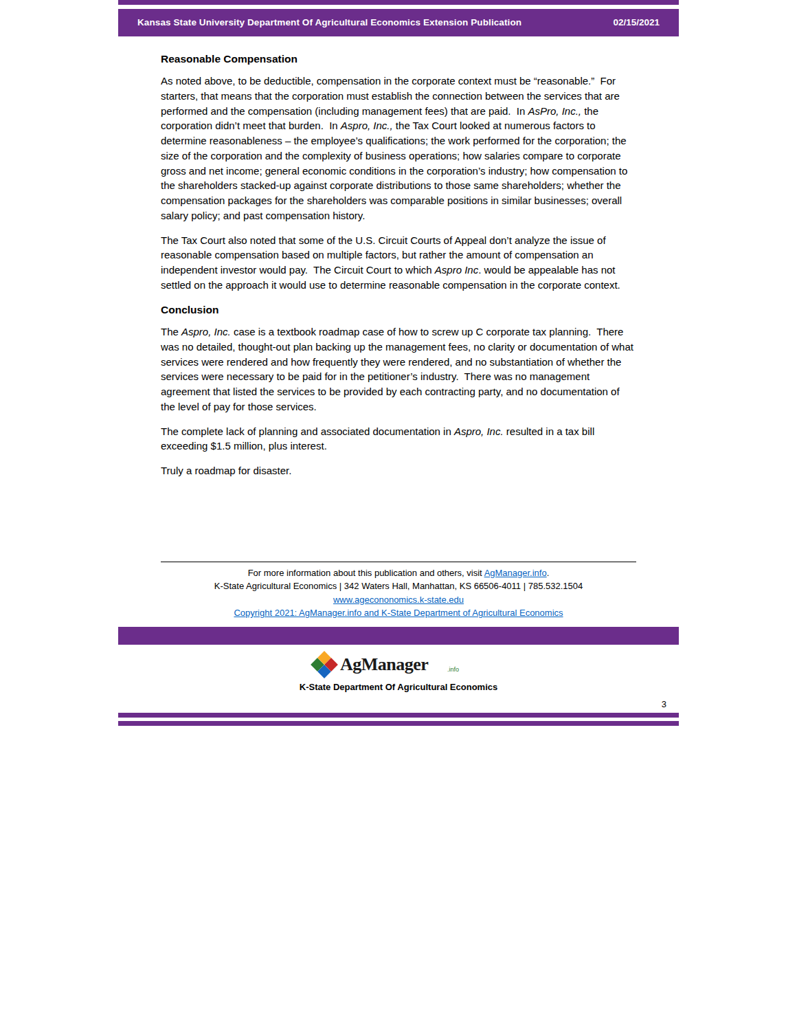Kansas State University Department Of Agricultural Economics Extension Publication
02/15/2021
Reasonable Compensation
As noted above, to be deductible, compensation in the corporate context must be “reasonable.” For starters, that means that the corporation must establish the connection between the services that are performed and the compensation (including management fees) that are paid. In AsPro, Inc., the corporation didn’t meet that burden. In Aspro, Inc., the Tax Court looked at numerous factors to determine reasonableness – the employee’s qualifications; the work performed for the corporation; the size of the corporation and the complexity of business operations; how salaries compare to corporate gross and net income; general economic conditions in the corporation’s industry; how compensation to the shareholders stacked-up against corporate distributions to those same shareholders; whether the compensation packages for the shareholders was comparable positions in similar businesses; overall salary policy; and past compensation history.
The Tax Court also noted that some of the U.S. Circuit Courts of Appeal don’t analyze the issue of reasonable compensation based on multiple factors, but rather the amount of compensation an independent investor would pay. The Circuit Court to which Aspro Inc. would be appealable has not settled on the approach it would use to determine reasonable compensation in the corporate context.
Conclusion
The Aspro, Inc. case is a textbook roadmap case of how to screw up C corporate tax planning. There was no detailed, thought-out plan backing up the management fees, no clarity or documentation of what services were rendered and how frequently they were rendered, and no substantiation of whether the services were necessary to be paid for in the petitioner’s industry. There was no management agreement that listed the services to be provided by each contracting party, and no documentation of the level of pay for those services.
The complete lack of planning and associated documentation in Aspro, Inc. resulted in a tax bill exceeding $1.5 million, plus interest.
Truly a roadmap for disaster.
For more information about this publication and others, visit AgManager.info.
K-State Agricultural Economics | 342 Waters Hall, Manhattan, KS 66506-4011 | 785.532.1504
www.agecononomics.k-state.edu
Copyright 2021: AgManager.info and K-State Department of Agricultural Economics
AgManager
.info
K-State Department Of Agricultural Economics
3